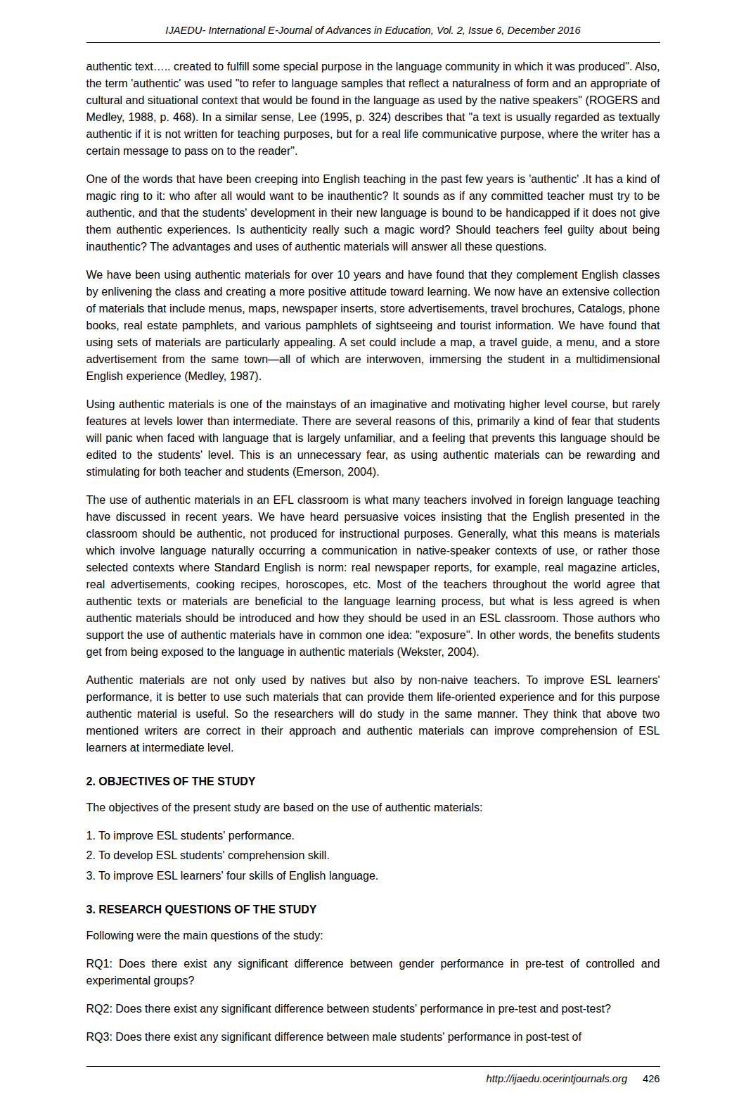IJAEDU- International E-Journal of Advances in Education, Vol. 2, Issue 6, December 2016
authentic text….. created to fulfill some special purpose in the language community in which it was produced". Also, the term 'authentic' was used "to refer to language samples that reflect a naturalness of form and an appropriate of cultural and situational context that would be found in the language as used by the native speakers" (ROGERS and Medley, 1988, p. 468). In a similar sense, Lee (1995, p. 324) describes that "a text is usually regarded as textually authentic if it is not written for teaching purposes, but for a real life communicative purpose, where the writer has a certain message to pass on to the reader".
One of the words that have been creeping into English teaching in the past few years is 'authentic' .It has a kind of magic ring to it: who after all would want to be inauthentic? It sounds as if any committed teacher must try to be authentic, and that the students' development in their new language is bound to be handicapped if it does not give them authentic experiences. Is authenticity really such a magic word? Should teachers feel guilty about being inauthentic? The advantages and uses of authentic materials will answer all these questions.
We have been using authentic materials for over 10 years and have found that they complement English classes by enlivening the class and creating a more positive attitude toward learning. We now have an extensive collection of materials that include menus, maps, newspaper inserts, store advertisements, travel brochures, Catalogs, phone books, real estate pamphlets, and various pamphlets of sightseeing and tourist information. We have found that using sets of materials are particularly appealing. A set could include a map, a travel guide, a menu, and a store advertisement from the same town—all of which are interwoven, immersing the student in a multidimensional English experience (Medley, 1987).
Using authentic materials is one of the mainstays of an imaginative and motivating higher level course, but rarely features at levels lower than intermediate. There are several reasons of this, primarily a kind of fear that students will panic when faced with language that is largely unfamiliar, and a feeling that prevents this language should be edited to the students' level. This is an unnecessary fear, as using authentic materials can be rewarding and stimulating for both teacher and students (Emerson, 2004).
The use of authentic materials in an EFL classroom is what many teachers involved in foreign language teaching have discussed in recent years. We have heard persuasive voices insisting that the English presented in the classroom should be authentic, not produced for instructional purposes. Generally, what this means is materials which involve language naturally occurring a communication in native-speaker contexts of use, or rather those selected contexts where Standard English is norm: real newspaper reports, for example, real magazine articles, real advertisements, cooking recipes, horoscopes, etc. Most of the teachers throughout the world agree that authentic texts or materials are beneficial to the language learning process, but what is less agreed is when authentic materials should be introduced and how they should be used in an ESL classroom. Those authors who support the use of authentic materials have in common one idea: "exposure''. In other words, the benefits students get from being exposed to the language in authentic materials (Wekster, 2004).
Authentic materials are not only used by natives but also by non-naive teachers. To improve ESL learners' performance, it is better to use such materials that can provide them life-oriented experience and for this purpose authentic material is useful. So the researchers will do study in the same manner. They think that above two mentioned writers are correct in their approach and authentic materials can improve comprehension of ESL learners at intermediate level.
2. Objectives of the Study
The objectives of the present study are based on the use of authentic materials:
1. To improve ESL students' performance.
2. To develop ESL students' comprehension skill.
3. To improve ESL learners' four skills of English language.
3. Research Questions of the Study
Following were the main questions of the study:
RQ1: Does there exist any significant difference between gender performance in pre-test of controlled and experimental groups?
RQ2: Does there exist any significant difference between students' performance in pre-test and post-test?
RQ3: Does there exist any significant difference between male students' performance in post-test of
http://ijaedu.ocerintjournals.org 426